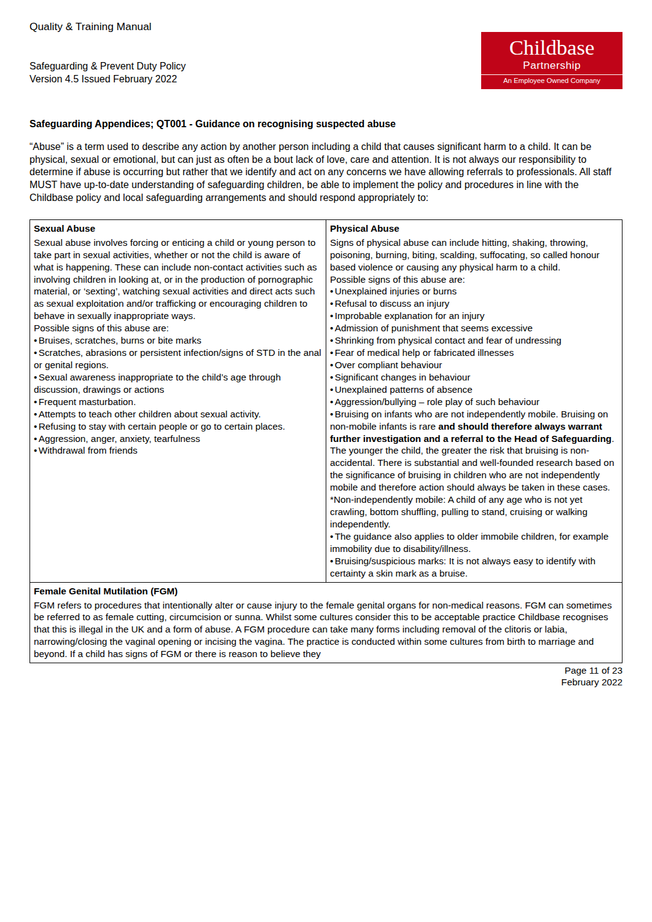Quality & Training Manual
Childbase Partnership An Employee Owned Company
Safeguarding & Prevent Duty Policy
Version 4.5 Issued February 2022
Safeguarding Appendices; QT001 - Guidance on recognising suspected abuse
“Abuse” is a term used to describe any action by another person including a child that causes significant harm to a child. It can be physical, sexual or emotional, but can just as often be a bout lack of love, care and attention. It is not always our responsibility to determine if abuse is occurring but rather that we identify and act on any concerns we have allowing referrals to professionals. All staff MUST have up-to-date understanding of safeguarding children, be able to implement the policy and procedures in line with the Childbase policy and local safeguarding arrangements and should respond appropriately to:
| Sexual Abuse Sexual abuse involves forcing or enticing a child or young person to take part in sexual activities, whether or not the child is aware of what is happening. These can include non-contact activities such as involving children in looking at, or in the production of pornographic material, or ‘sexting’, watching sexual activities and direct acts such as sexual exploitation and/or trafficking or encouraging children to behave in sexually inappropriate ways. Possible signs of this abuse are: Bruises, scratches, burns or bite marks Scratches, abrasions or persistent infection/signs of STD in the anal or genital regions. Sexual awareness inappropriate to the child’s age through discussion, drawings or actions Frequent masturbation. Attempts to teach other children about sexual activity. Refusing to stay with certain people or go to certain places. Aggression, anger, anxiety, tearfulness Withdrawal from friends | Physical Abuse Signs of physical abuse can include hitting, shaking, throwing, poisoning, burning, biting, scalding, suffocating, so called honour based violence or causing any physical harm to a child. Possible signs of this abuse are: Unexplained injuries or burns Refusal to discuss an injury Improbable explanation for an injury Admission of punishment that seems excessive Shrinking from physical contact and fear of undressing Fear of medical help or fabricated illnesses Over compliant behaviour Significant changes in behaviour Unexplained patterns of absence Aggression/bullying – role play of such behaviour Bruising on infants who are not independently mobile. Bruising on non-mobile infants is rare and should therefore always warrant further investigation and a referral to the Head of Safeguarding . The younger the child, the greater the risk that bruising is non-accidental. There is substantial and well-founded research based on the significance of bruising in children who are not independently mobile and therefore action should always be taken in these cases. *Non-independently mobile: A child of any age who is not yet crawling, bottom shuffling, pulling to stand, cruising or walking independently. The guidance also applies to older immobile children, for example immobility due to disability/illness. Bruising/suspicious marks: It is not always easy to identify with certainty a skin mark as a bruise. |
| Female Genital Mutilation (FGM) FGM refers to procedures that intentionally alter or cause injury to the female genital organs for non-medical reasons. FGM can sometimes be referred to as female cutting, circumcision or sunna. Whilst some cultures consider this to be acceptable practice Childbase recognises that this is illegal in the UK and a form of abuse. A FGM procedure can take many forms including removal of the clitoris or labia, narrowing/closing the vaginal opening or incising the vagina. The practice is conducted within some cultures from birth to marriage and beyond. If a child has signs of FGM or there is reason to believe they |
Page 11 of 23
February 2022